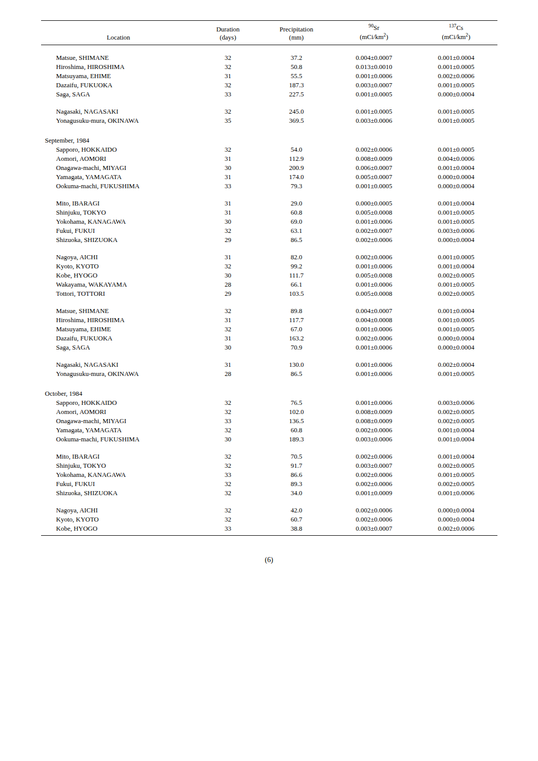| Location | Duration (days) | Precipitation (mm) | 90 Sr (mCi/km 2 ) | 137 Cs (mCi/km 2 ) |
| --- | --- | --- | --- | --- |
| Matsue, SHIMANE | 32 | 37.2 | 0.004±0.0007 | 0.001±0.0004 |
| Hiroshima, HIROSHIMA | 32 | 50.8 | 0.013±0.0010 | 0.001±0.0005 |
| Matsuyama, EHIME | 31 | 55.5 | 0.001±0.0006 | 0.002±0.0006 |
| Dazaifu, FUKUOKA | 32 | 187.3 | 0.003±0.0007 | 0.001±0.0005 |
| Saga, SAGA | 33 | 227.5 | 0.001±0.0005 | 0.000±0.0004 |
| Nagasaki, NAGASAKI | 32 | 245.0 | 0.001±0.0005 | 0.001±0.0005 |
| Yonagusuku-mura, OKINAWA | 35 | 369.5 | 0.003±0.0006 | 0.001±0.0005 |
| September, 1984 |
| Sapporo, HOKKAIDO | 32 | 54.0 | 0.002±0.0006 | 0.001±0.0005 |
| Aomori, AOMORI | 31 | 112.9 | 0.008±0.0009 | 0.004±0.0006 |
| Onagawa-machi, MIYAGI | 30 | 200.9 | 0.006±0.0007 | 0.001±0.0004 |
| Yamagata, YAMAGATA | 31 | 174.0 | 0.005±0.0007 | 0.000±0.0004 |
| Ookuma-machi, FUKUSHIMA | 33 | 79.3 | 0.001±0.0005 | 0.000±0.0004 |
| Mito, IBARAGI | 31 | 29.0 | 0.000±0.0005 | 0.001±0.0004 |
| Shinjuku, TOKYO | 31 | 60.8 | 0.005±0.0008 | 0.001±0.0005 |
| Yokohama, KANAGAWA | 30 | 69.0 | 0.001±0.0006 | 0.001±0.0005 |
| Fukui, FUKUI | 32 | 63.1 | 0.002±0.0007 | 0.003±0.0006 |
| Shizuoka, SHIZUOKA | 29 | 86.5 | 0.002±0.0006 | 0.000±0.0004 |
| Nagoya, AICHI | 31 | 82.0 | 0.002±0.0006 | 0.001±0.0005 |
| Kyoto, KYOTO | 32 | 99.2 | 0.001±0.0006 | 0.001±0.0004 |
| Kobe, HYOGO | 30 | 111.7 | 0.005±0.0008 | 0.002±0.0005 |
| Wakayama, WAKAYAMA | 28 | 66.1 | 0.001±0.0006 | 0.001±0.0005 |
| Tottori, TOTTORI | 29 | 103.5 | 0.005±0.0008 | 0.002±0.0005 |
| Matsue, SHIMANE | 32 | 89.8 | 0.004±0.0007 | 0.001±0.0004 |
| Hiroshima, HIROSHIMA | 31 | 117.7 | 0.004±0.0008 | 0.001±0.0005 |
| Matsuyama, EHIME | 32 | 67.0 | 0.001±0.0006 | 0.001±0.0005 |
| Dazaifu, FUKUOKA | 31 | 163.2 | 0.002±0.0006 | 0.000±0.0004 |
| Saga, SAGA | 30 | 70.9 | 0.001±0.0006 | 0.000±0.0004 |
| Nagasaki, NAGASAKI | 31 | 130.0 | 0.001±0.0006 | 0.002±0.0004 |
| Yonagusuku-mura, OKINAWA | 28 | 86.5 | 0.001±0.0006 | 0.001±0.0005 |
| October, 1984 |
| Sapporo, HOKKAIDO | 32 | 76.5 | 0.001±0.0006 | 0.003±0.0006 |
| Aomori, AOMORI | 32 | 102.0 | 0.008±0.0009 | 0.002±0.0005 |
| Onagawa-machi, MIYAGI | 33 | 136.5 | 0.008±0.0009 | 0.002±0.0005 |
| Yamagata, YAMAGATA | 32 | 60.8 | 0.002±0.0006 | 0.001±0.0004 |
| Ookuma-machi, FUKUSHIMA | 30 | 189.3 | 0.003±0.0006 | 0.001±0.0004 |
| Mito, IBARAGI | 32 | 70.5 | 0.002±0.0006 | 0.001±0.0004 |
| Shinjuku, TOKYO | 32 | 91.7 | 0.003±0.0007 | 0.002±0.0005 |
| Yokohama, KANAGAWA | 33 | 86.6 | 0.002±0.0006 | 0.001±0.0005 |
| Fukui, FUKUI | 32 | 89.3 | 0.002±0.0006 | 0.002±0.0005 |
| Shizuoka, SHIZUOKA | 32 | 34.0 | 0.001±0.0009 | 0.001±0.0006 |
| Nagoya, AICHI | 32 | 42.0 | 0.002±0.0006 | 0.000±0.0004 |
| Kyoto, KYOTO | 32 | 60.7 | 0.002±0.0006 | 0.000±0.0004 |
| Kobe, HYOGO | 33 | 38.8 | 0.003±0.0007 | 0.002±0.0006 |
(6)